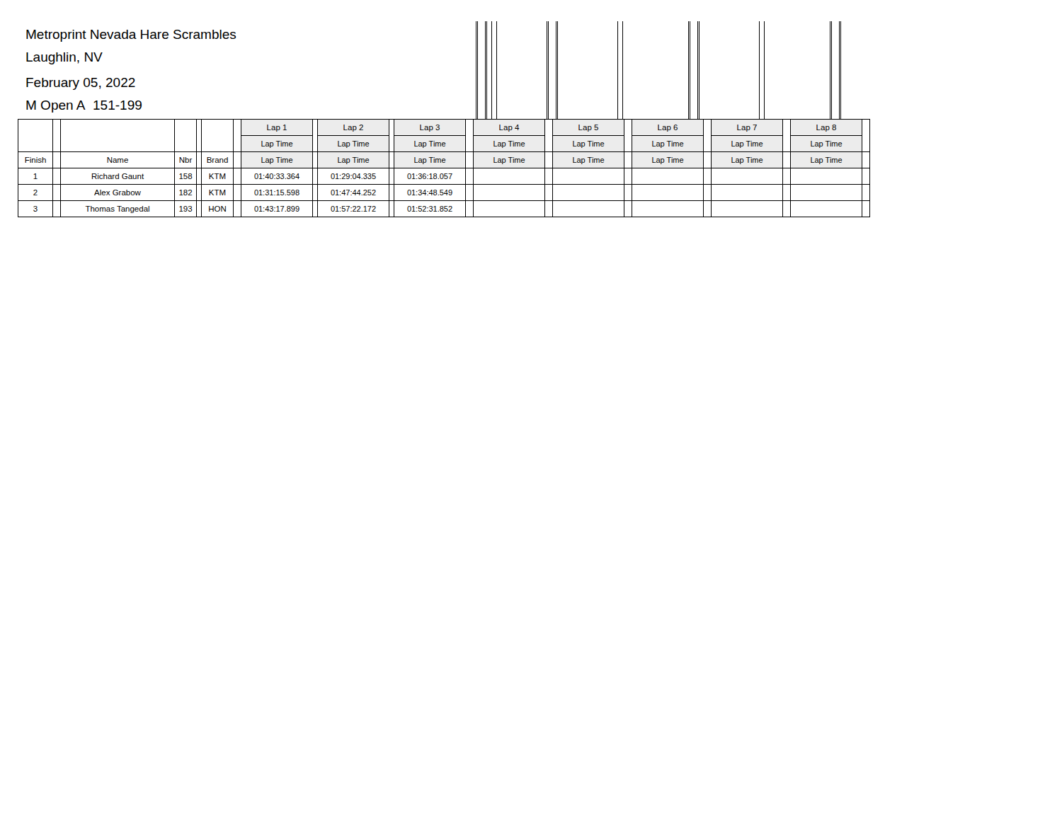Metroprint Nevada Hare Scrambles
Laughlin, NV
February 05, 2022
M Open A 151-199
| | | | | | | | Lap 1 | | Lap 2 | | Lap 3 | | Lap 4 | | Lap 5 | | Lap 6 | | Lap 7 | | Lap 8 | |
| --- | --- | --- | --- | --- | --- | --- | --- | --- | --- | --- | --- | --- | --- | --- | --- | --- | --- | --- | --- | --- | --- | --- |
| Lap Time | Lap Time | Lap Time | Lap Time | Lap Time | Lap Time | Lap Time | Lap Time |
| Finish | | Name | Nbr | | Brand | | Lap Time | | Lap Time | | Lap Time | | Lap Time | | Lap Time | | Lap Time | | Lap Time | | Lap Time | |
| 1 | | Richard Gaunt | 158 | | KTM | | 01:40:33.364 | | 01:29:04.335 | | 01:36:18.057 | | | | | | | | | | | |
| 2 | | Alex Grabow | 182 | | KTM | | 01:31:15.598 | | 01:47:44.252 | | 01:34:48.549 | | | | | | | | | | | |
| 3 | | Thomas Tangedal | 193 | | HON | | 01:43:17.899 | | 01:57:22.172 | | 01:52:31.852 | | | | | | | | | | | |